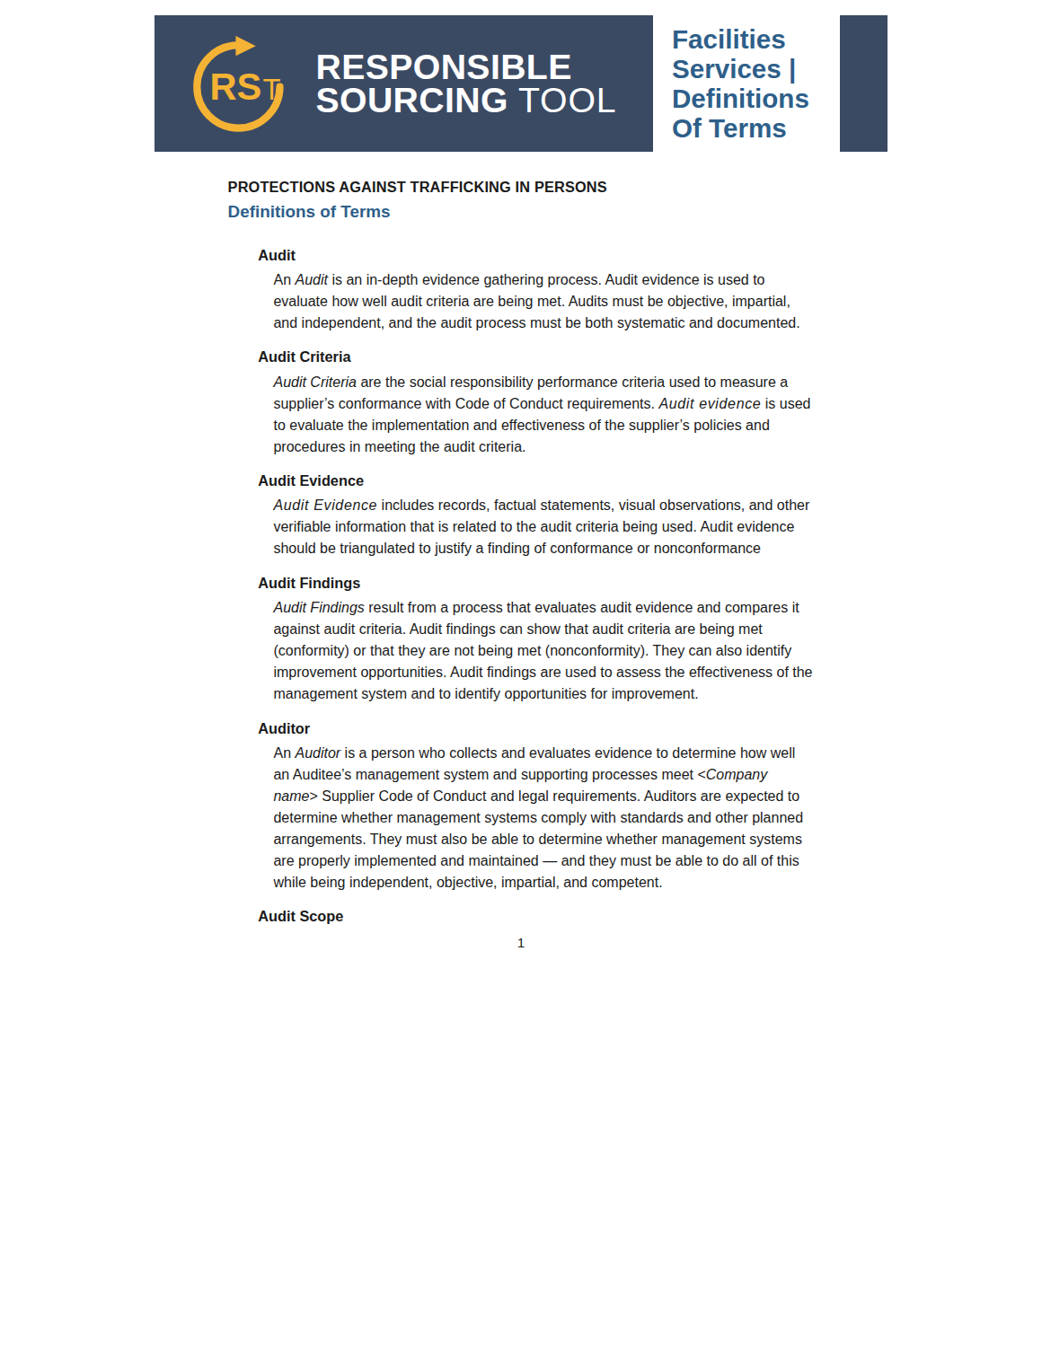RS T
RESPONSIBLESOURCING TOOL
Facilities Services | Definitions Of Terms
PROTECTIONS AGAINST TRAFFICKING IN PERSONS
Definitions of Terms
Audit
An Audit is an in-depth evidence gathering process. Audit evidence is used to evaluate how well audit criteria are being met. Audits must be objective, impartial, and independent, and the audit process must be both systematic and documented.
Audit Criteria
Audit Criteria are the social responsibility performance criteria used to measure a supplier’s conformance with Code of Conduct requirements. Audit evidence is used to evaluate the implementation and effectiveness of the supplier’s policies and procedures in meeting the audit criteria.
Audit Evidence
Audit Evidence includes records, factual statements, visual observations, and other verifiable information that is related to the audit criteria being used. Audit evidence should be triangulated to justify a finding of conformance or nonconformance
Audit Findings
Audit Findings result from a process that evaluates audit evidence and compares it against audit criteria. Audit findings can show that audit criteria are being met (conformity) or that they are not being met (nonconformity). They can also identify improvement opportunities. Audit findings are used to assess the effectiveness of the management system and to identify opportunities for improvement.
Auditor
An Auditor is a person who collects and evaluates evidence to determine how well an Auditee’s management system and supporting processes meet <Company name> Supplier Code of Conduct and legal requirements. Auditors are expected to determine whether management systems comply with standards and other planned arrangements. They must also be able to determine whether management systems are properly implemented and maintained — and they must be able to do all of this while being independent, objective, impartial, and competent.
Audit Scope
1